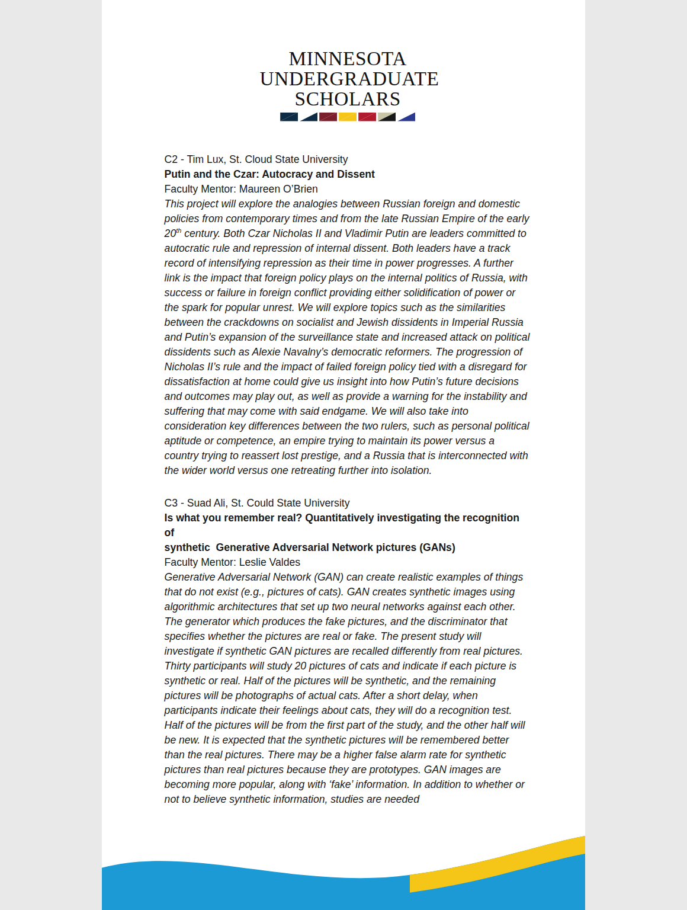MINNESOTA
UNDERGRADUATE
SCHOLARS
C2 - Tim Lux, St. Cloud State University
Putin and the Czar: Autocracy and Dissent
Faculty Mentor: Maureen O’Brien
This project will explore the analogies between Russian foreign and domestic policies from contemporary times and from the late Russian Empire of the early 20th century. Both Czar Nicholas II and Vladimir Putin are leaders committed to autocratic rule and repression of internal dissent. Both leaders have a track record of intensifying repression as their time in power progresses. A further link is the impact that foreign policy plays on the internal politics of Russia, with success or failure in foreign conflict providing either solidification of power or the spark for popular unrest. We will explore topics such as the similarities between the crackdowns on socialist and Jewish dissidents in Imperial Russia and Putin’s expansion of the surveillance state and increased attack on political dissidents such as Alexie Navalny’s democratic reformers. The progression of Nicholas II’s rule and the impact of failed foreign policy tied with a disregard for dissatisfaction at home could give us insight into how Putin’s future decisions and outcomes may play out, as well as provide a warning for the instability and suffering that may come with said endgame. We will also take into consideration key differences between the two rulers, such as personal political aptitude or competence, an empire trying to maintain its power versus a country trying to reassert lost prestige, and a Russia that is interconnected with the wider world versus one retreating further into isolation.
C3 - Suad Ali, St. Could State University
Is what you remember real? Quantitatively investigating the recognition of
synthetic Generative Adversarial Network pictures (GANs)
Faculty Mentor: Leslie Valdes
Generative Adversarial Network (GAN) can create realistic examples of things that do not exist (e.g., pictures of cats). GAN creates synthetic images using algorithmic architectures that set up two neural networks against each other. The generator which produces the fake pictures, and the discriminator that specifies whether the pictures are real or fake. The present study will investigate if synthetic GAN pictures are recalled differently from real pictures. Thirty participants will study 20 pictures of cats and indicate if each picture is synthetic or real. Half of the pictures will be synthetic, and the remaining pictures will be photographs of actual cats. After a short delay, when participants indicate their feelings about cats, they will do a recognition test. Half of the pictures will be from the first part of the study, and the other half will be new. It is expected that the synthetic pictures will be remembered better than the real pictures. There may be a higher false alarm rate for synthetic pictures than real pictures because they are prototypes. GAN images are becoming more popular, along with ‘fake’ information. In addition to whether or not to believe synthetic information, studies are needed